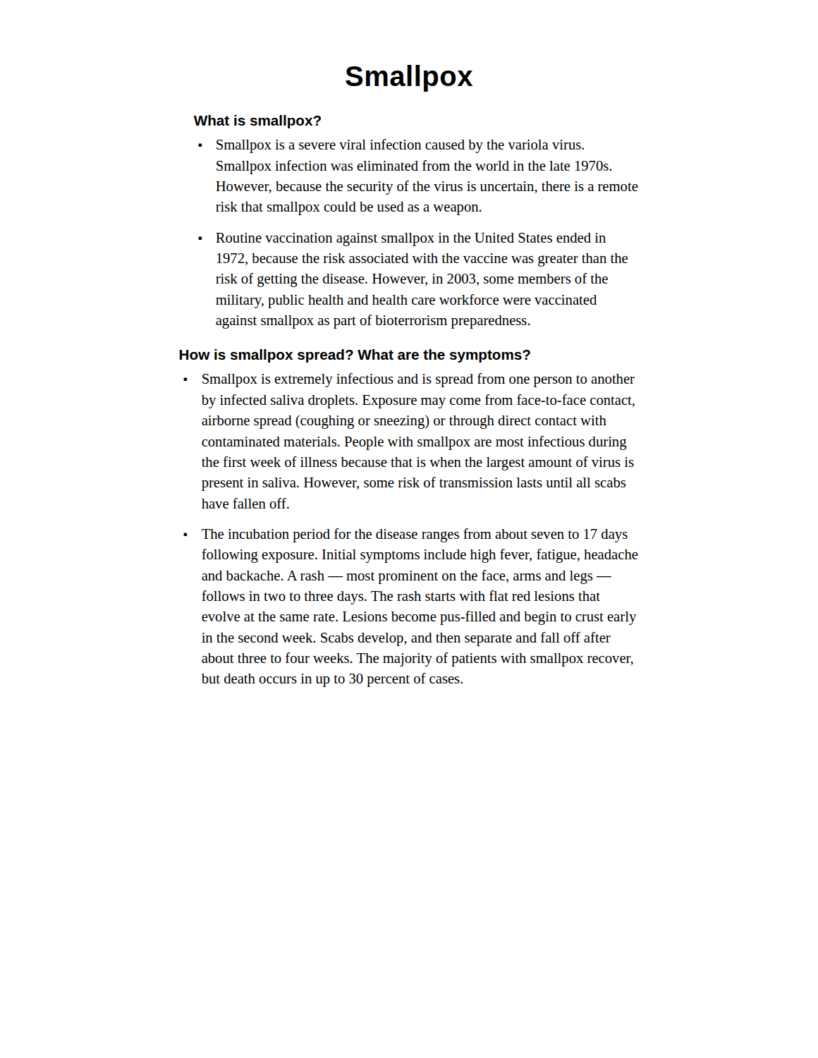Smallpox
What is smallpox?
Smallpox is a severe viral infection caused by the variola virus. Smallpox infection was eliminated from the world in the late 1970s. However, because the security of the virus is uncertain, there is a remote risk that smallpox could be used as a weapon.
Routine vaccination against smallpox in the United States ended in 1972, because the risk associated with the vaccine was greater than the risk of getting the disease. However, in 2003, some members of the military, public health and health care workforce were vaccinated against smallpox as part of bioterrorism preparedness.
How is smallpox spread? What are the symptoms?
Smallpox is extremely infectious and is spread from one person to another by infected saliva droplets. Exposure may come from face-to-face contact, airborne spread (coughing or sneezing) or through direct contact with contaminated materials. People with smallpox are most infectious during the first week of illness because that is when the largest amount of virus is present in saliva. However, some risk of transmission lasts until all scabs have fallen off.
The incubation period for the disease ranges from about seven to 17 days following exposure. Initial symptoms include high fever, fatigue, headache and backache. A rash — most prominent on the face, arms and legs — follows in two to three days. The rash starts with flat red lesions that evolve at the same rate. Lesions become pus-filled and begin to crust early in the second week. Scabs develop, and then separate and fall off after about three to four weeks. The majority of patients with smallpox recover, but death occurs in up to 30 percent of cases.